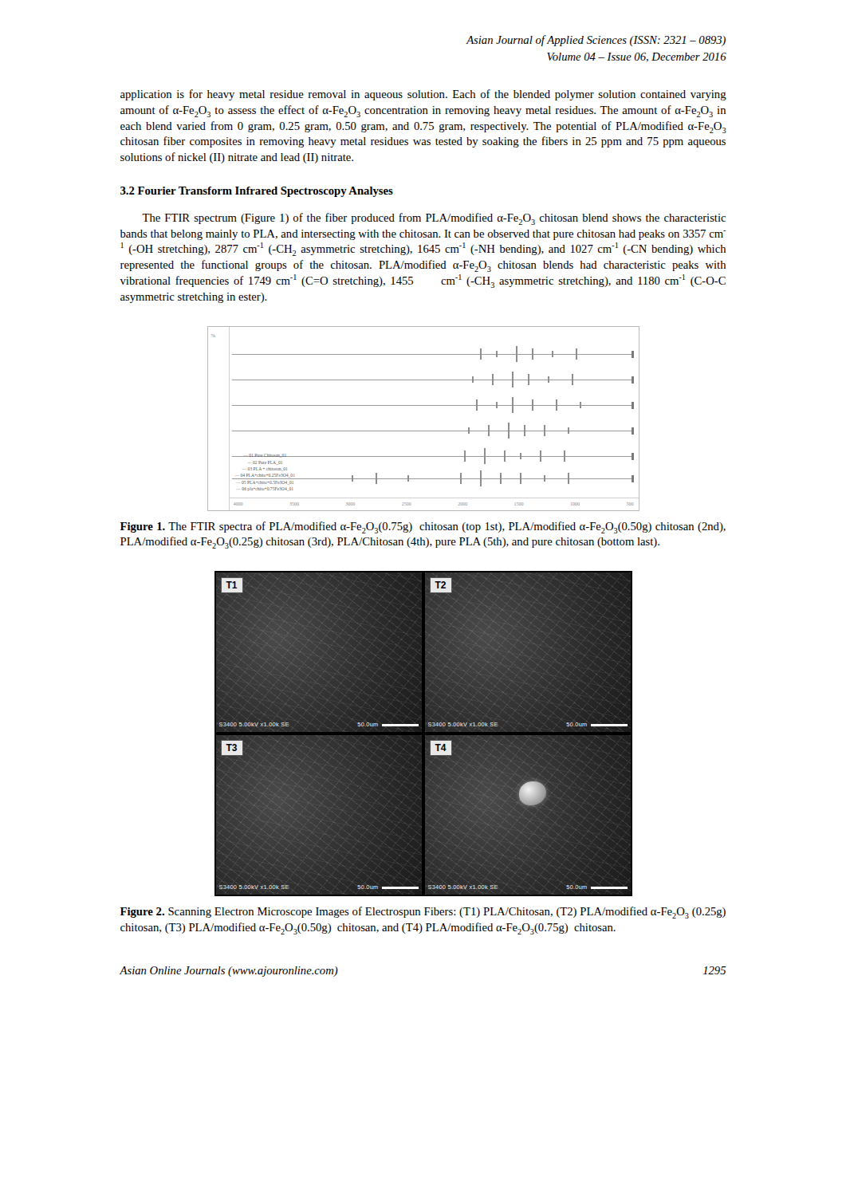Asian Journal of Applied Sciences (ISSN: 2321 – 0893)
Volume 04 – Issue 06, December 2016
application is for heavy metal residue removal in aqueous solution. Each of the blended polymer solution contained varying amount of α-Fe2O3 to assess the effect of α-Fe2O3 concentration in removing heavy metal residues. The amount of α-Fe2O3 in each blend varied from 0 gram, 0.25 gram, 0.50 gram, and 0.75 gram, respectively. The potential of PLA/modified α-Fe2O3 chitosan fiber composites in removing heavy metal residues was tested by soaking the fibers in 25 ppm and 75 ppm aqueous solutions of nickel (II) nitrate and lead (II) nitrate.
3.2 Fourier Transform Infrared Spectroscopy Analyses
The FTIR spectrum (Figure 1) of the fiber produced from PLA/modified α-Fe2O3 chitosan blend shows the characteristic bands that belong mainly to PLA, and intersecting with the chitosan. It can be observed that pure chitosan had peaks on 3357 cm-1 (-OH stretching), 2877 cm-1 (-CH2 asymmetric stretching), 1645 cm-1 (-NH bending), and 1027 cm-1 (-CN bending) which represented the functional groups of the chitosan. PLA/modified α-Fe2O3 chitosan blends had characteristic peaks with vibrational frequencies of 1749 cm-1 (C=O stretching), 1455 cm-1 (-CH3 asymmetric stretching), and 1180 cm-1 (C-O-C asymmetric stretching in ester).
%
01 Pure Chitosan_01
02 Pure PLA_01
03 PLA + chitosan_01
04 PLA+chito+0.25Fe3O4_01
05 PLA+chito+0.5Fe3O4_01
06 pla+chito+0.75Fe3O4_01
4000350030002500200015001000500
Figure 1. The FTIR spectra of PLA/modified α-Fe2O3(0.75g) chitosan (top 1st), PLA/modified α-Fe2O3(0.50g) chitosan (2nd), PLA/modified α-Fe2O3(0.25g) chitosan (3rd), PLA/Chitosan (4th), pure PLA (5th), and pure chitosan (bottom last).
T1
S3400 5.00kV x1.00k SE 50.0um
T2
S3400 5.00kV x1.00k SE 50.0um
T3
S3400 5.00kV x1.00k SE 50.0um
T4
S3400 5.00kV x1.00k SE 50.0um
Figure 2. Scanning Electron Microscope Images of Electrospun Fibers: (T1) PLA/Chitosan, (T2) PLA/modified α-Fe2O3 (0.25g) chitosan, (T3) PLA/modified α-Fe2O3(0.50g) chitosan, and (T4) PLA/modified α-Fe2O3(0.75g) chitosan.
Asian Online Journals (www.ajouronline.com) 1295